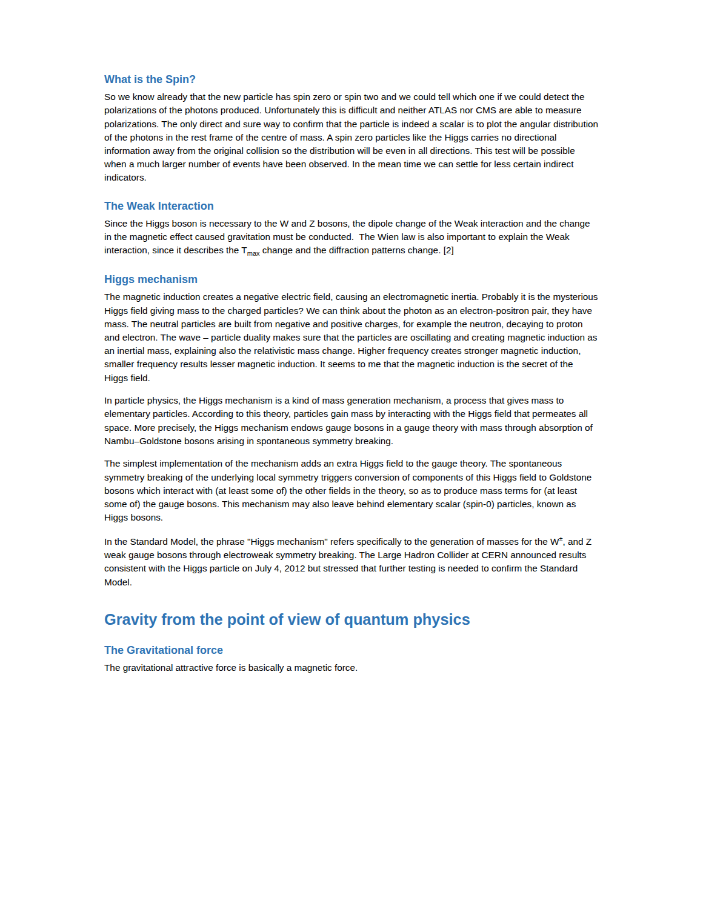What is the Spin?
So we know already that the new particle has spin zero or spin two and we could tell which one if we could detect the polarizations of the photons produced. Unfortunately this is difficult and neither ATLAS nor CMS are able to measure polarizations. The only direct and sure way to confirm that the particle is indeed a scalar is to plot the angular distribution of the photons in the rest frame of the centre of mass. A spin zero particles like the Higgs carries no directional information away from the original collision so the distribution will be even in all directions. This test will be possible when a much larger number of events have been observed. In the mean time we can settle for less certain indirect indicators.
The Weak Interaction
Since the Higgs boson is necessary to the W and Z bosons, the dipole change of the Weak interaction and the change in the magnetic effect caused gravitation must be conducted. The Wien law is also important to explain the Weak interaction, since it describes the Tmax change and the diffraction patterns change. [2]
Higgs mechanism
The magnetic induction creates a negative electric field, causing an electromagnetic inertia. Probably it is the mysterious Higgs field giving mass to the charged particles? We can think about the photon as an electron-positron pair, they have mass. The neutral particles are built from negative and positive charges, for example the neutron, decaying to proton and electron. The wave – particle duality makes sure that the particles are oscillating and creating magnetic induction as an inertial mass, explaining also the relativistic mass change. Higher frequency creates stronger magnetic induction, smaller frequency results lesser magnetic induction. It seems to me that the magnetic induction is the secret of the Higgs field.
In particle physics, the Higgs mechanism is a kind of mass generation mechanism, a process that gives mass to elementary particles. According to this theory, particles gain mass by interacting with the Higgs field that permeates all space. More precisely, the Higgs mechanism endows gauge bosons in a gauge theory with mass through absorption of Nambu–Goldstone bosons arising in spontaneous symmetry breaking.
The simplest implementation of the mechanism adds an extra Higgs field to the gauge theory. The spontaneous symmetry breaking of the underlying local symmetry triggers conversion of components of this Higgs field to Goldstone bosons which interact with (at least some of) the other fields in the theory, so as to produce mass terms for (at least some of) the gauge bosons. This mechanism may also leave behind elementary scalar (spin-0) particles, known as Higgs bosons.
In the Standard Model, the phrase "Higgs mechanism" refers specifically to the generation of masses for the W±, and Z weak gauge bosons through electroweak symmetry breaking. The Large Hadron Collider at CERN announced results consistent with the Higgs particle on July 4, 2012 but stressed that further testing is needed to confirm the Standard Model.
Gravity from the point of view of quantum physics
The Gravitational force
The gravitational attractive force is basically a magnetic force.